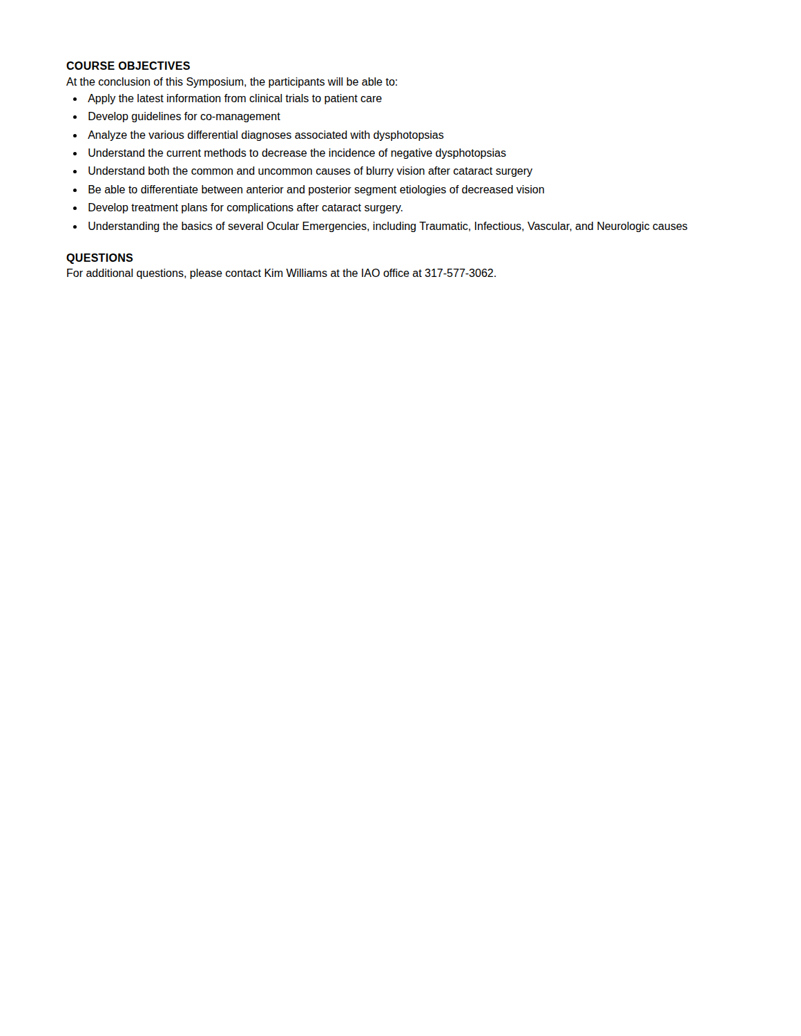COURSE OBJECTIVES
At the conclusion of this Symposium, the participants will be able to:
Apply the latest information from clinical trials to patient care
Develop guidelines for co-management
Analyze the various differential diagnoses associated with dysphotopsias
Understand the current methods to decrease the incidence of negative dysphotopsias
Understand both the common and uncommon causes of blurry vision after cataract surgery
Be able to differentiate between anterior and posterior segment etiologies of decreased vision
Develop treatment plans for complications after cataract surgery.
Understanding the basics of several Ocular Emergencies, including Traumatic, Infectious, Vascular, and Neurologic causes
QUESTIONS
For additional questions, please contact Kim Williams at the IAO office at 317-577-3062.